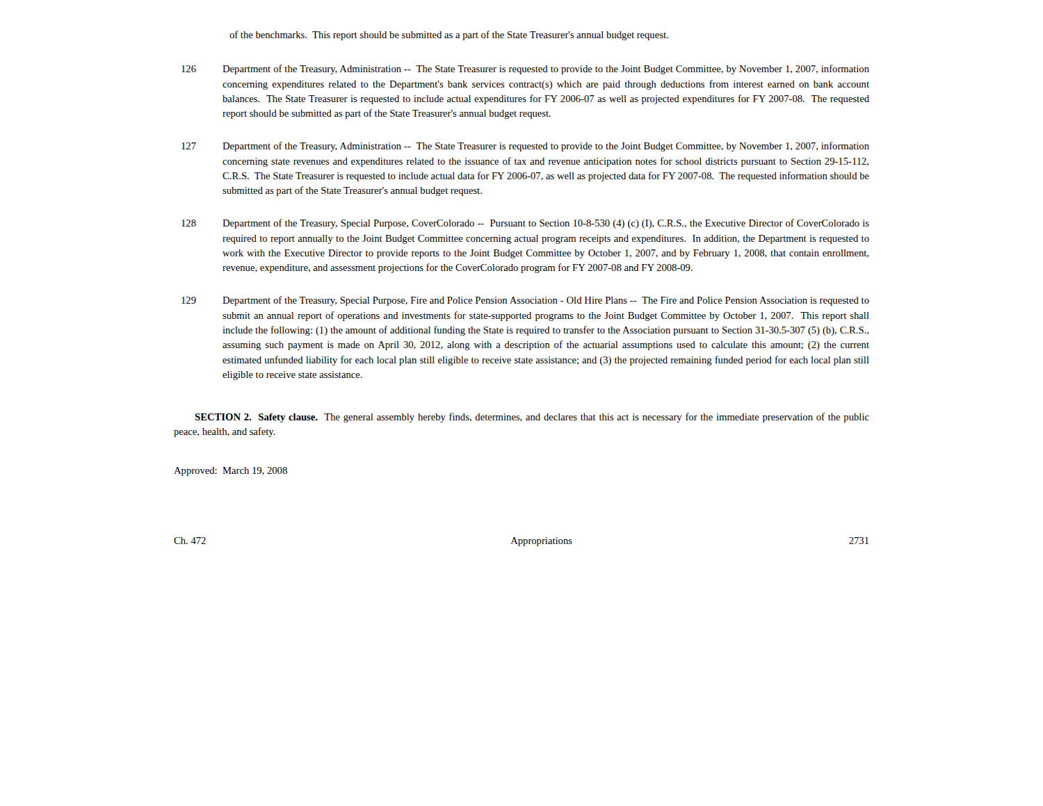of the benchmarks. This report should be submitted as a part of the State Treasurer's annual budget request.
126
Department of the Treasury, Administration -- The State Treasurer is requested to provide to the Joint Budget Committee, by November 1, 2007, information concerning expenditures related to the Department's bank services contract(s) which are paid through deductions from interest earned on bank account balances. The State Treasurer is requested to include actual expenditures for FY 2006-07 as well as projected expenditures for FY 2007-08. The requested report should be submitted as part of the State Treasurer's annual budget request.
127
Department of the Treasury, Administration -- The State Treasurer is requested to provide to the Joint Budget Committee, by November 1, 2007, information concerning state revenues and expenditures related to the issuance of tax and revenue anticipation notes for school districts pursuant to Section 29-15-112, C.R.S. The State Treasurer is requested to include actual data for FY 2006-07, as well as projected data for FY 2007-08. The requested information should be submitted as part of the State Treasurer's annual budget request.
128
Department of the Treasury, Special Purpose, CoverColorado -- Pursuant to Section 10-8-530 (4) (c) (I), C.R.S., the Executive Director of CoverColorado is required to report annually to the Joint Budget Committee concerning actual program receipts and expenditures. In addition, the Department is requested to work with the Executive Director to provide reports to the Joint Budget Committee by October 1, 2007, and by February 1, 2008, that contain enrollment, revenue, expenditure, and assessment projections for the CoverColorado program for FY 2007-08 and FY 2008-09.
129
Department of the Treasury, Special Purpose, Fire and Police Pension Association - Old Hire Plans -- The Fire and Police Pension Association is requested to submit an annual report of operations and investments for state-supported programs to the Joint Budget Committee by October 1, 2007. This report shall include the following: (1) the amount of additional funding the State is required to transfer to the Association pursuant to Section 31-30.5-307 (5) (b), C.R.S., assuming such payment is made on April 30, 2012, along with a description of the actuarial assumptions used to calculate this amount; (2) the current estimated unfunded liability for each local plan still eligible to receive state assistance; and (3) the projected remaining funded period for each local plan still eligible to receive state assistance.
SECTION 2. Safety clause. The general assembly hereby finds, determines, and declares that this act is necessary for the immediate preservation of the public peace, health, and safety.
Approved: March 19, 2008
Ch. 472
Appropriations
2731